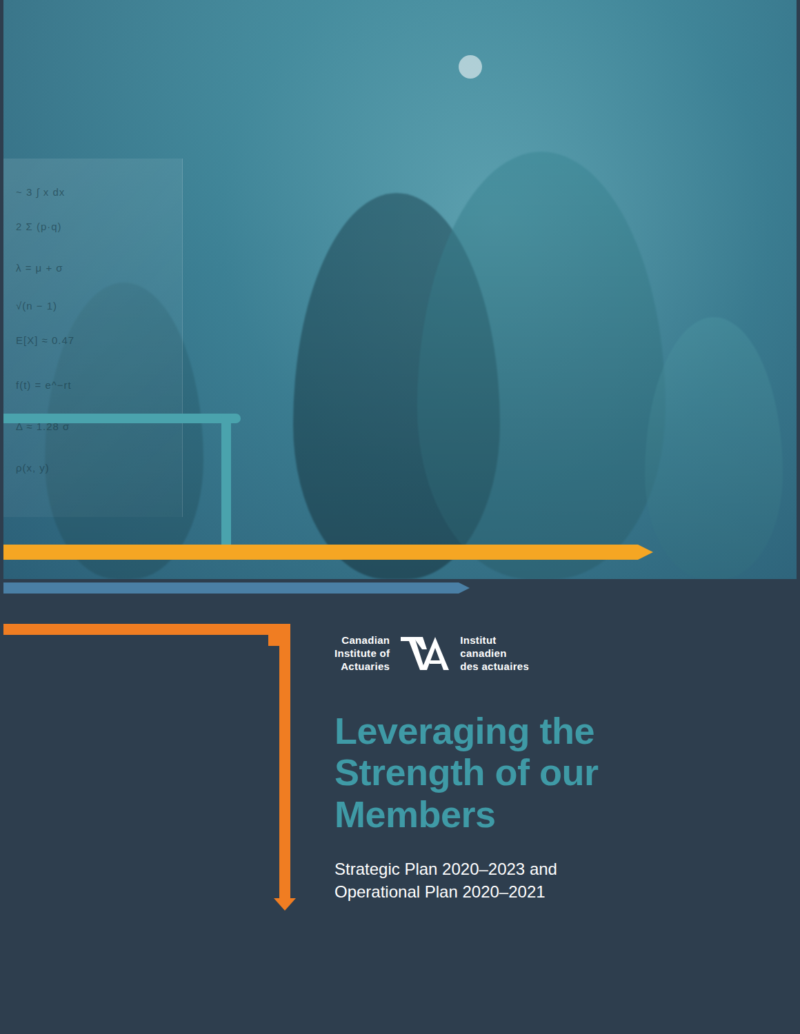~ 3 ∫ x dx 2 Σ (p·q) λ = μ + σ √(n − 1) E[X] ≈ 0.47 f(t) = e^−rt Δ ≈ 1.28 σ ρ(x, y)
Canadian
Institute of
Actuaries
Institut
canadien
des actuaires
Leveraging the
Strength of our
Members
Strategic Plan 2020–2023 and
Operational Plan 2020–2021